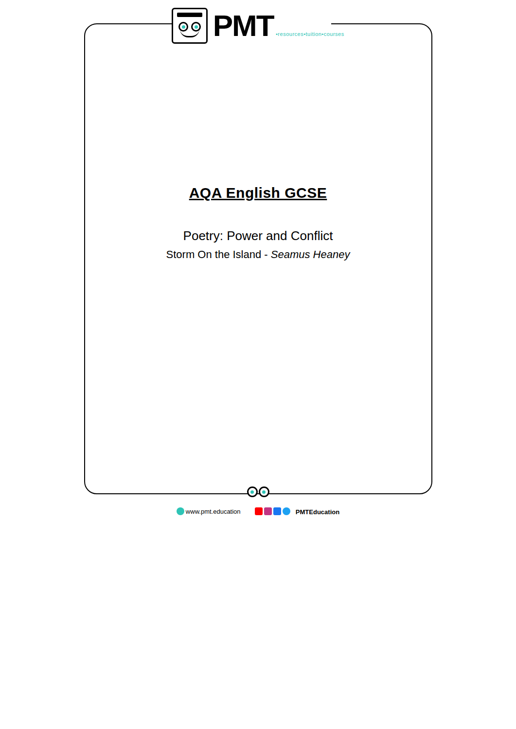PMT •resources•tuition•courses
AQA English GCSE
Poetry: Power and Conflict
Storm On the Island - Seamus Heaney
www.pmt.education PMTEducation